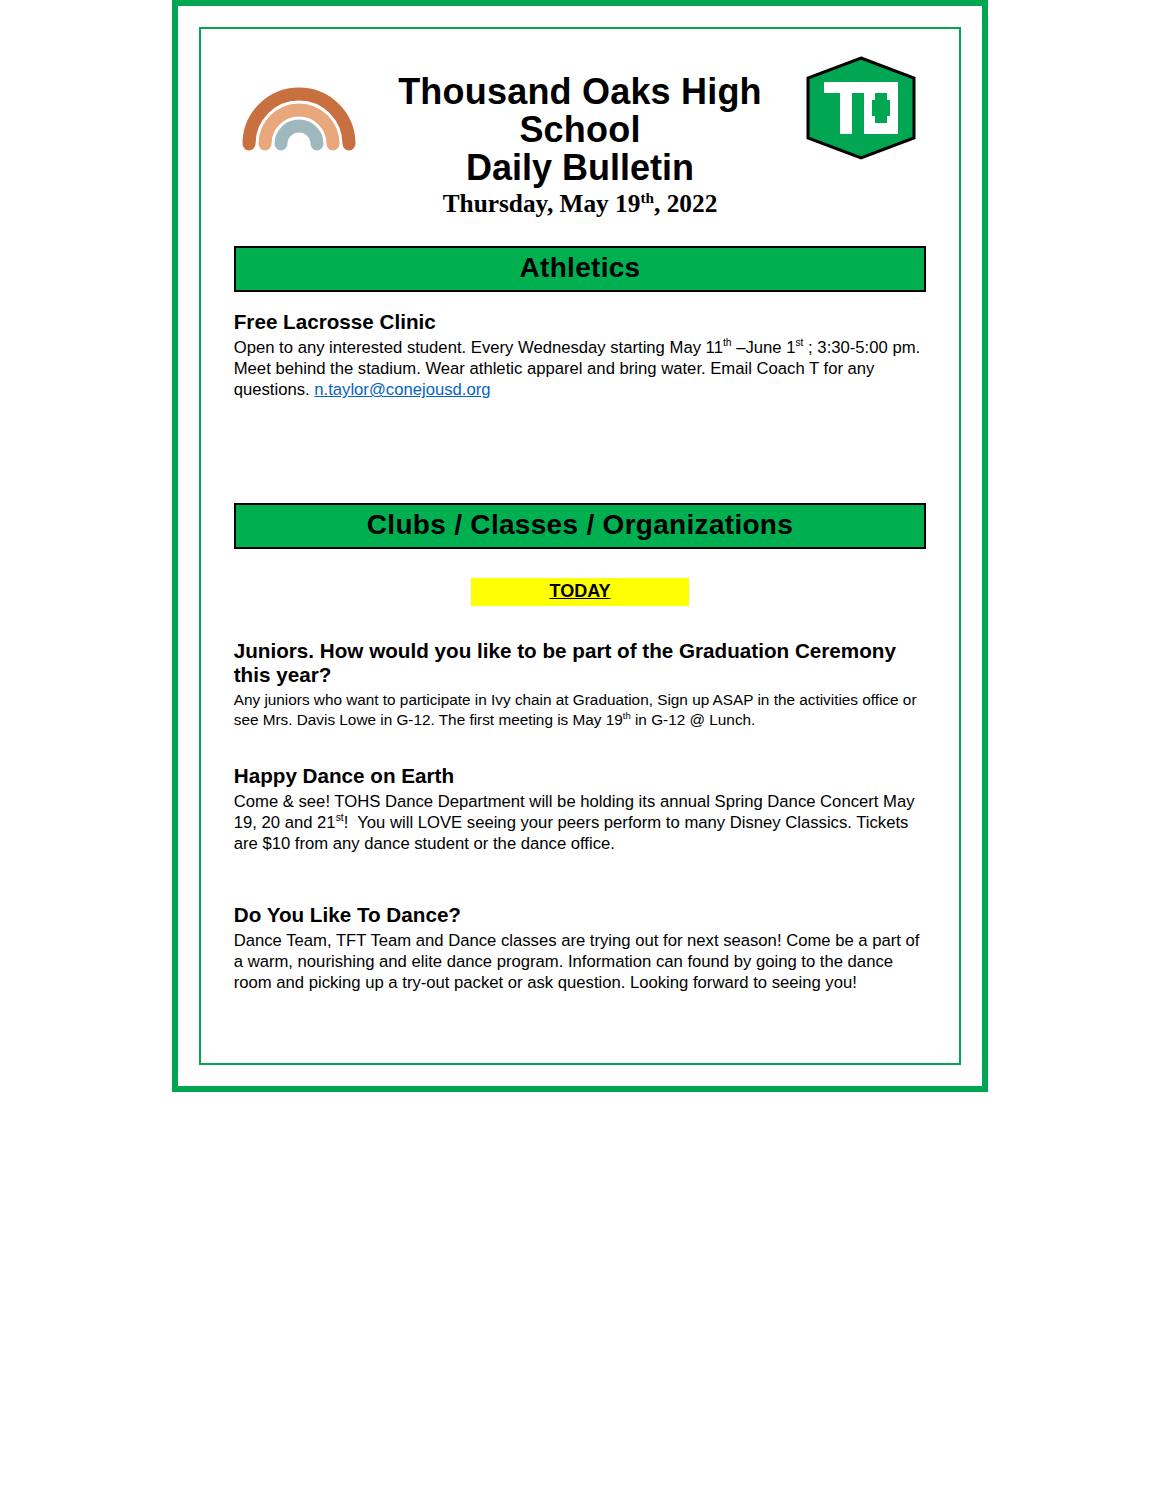Thousand Oaks High School
Daily Bulletin
Thursday, May 19th, 2022
Athletics
Free Lacrosse Clinic
Open to any interested student. Every Wednesday starting May 11th –June 1st ; 3:30-5:00 pm. Meet behind the stadium. Wear athletic apparel and bring water. Email Coach T for any questions. n.taylor@conejousd.org
Clubs / Classes / Organizations
TODAY
Juniors. How would you like to be part of the Graduation Ceremony this year?
Any juniors who want to participate in Ivy chain at Graduation, Sign up ASAP in the activities office or see Mrs. Davis Lowe in G-12. The first meeting is May 19th in G-12 @ Lunch.
Happy Dance on Earth
Come & see! TOHS Dance Department will be holding its annual Spring Dance Concert May 19, 20 and 21st! You will LOVE seeing your peers perform to many Disney Classics. Tickets are $10 from any dance student or the dance office.
Do You Like To Dance?
Dance Team, TFT Team and Dance classes are trying out for next season! Come be a part of a warm, nourishing and elite dance program. Information can found by going to the dance room and picking up a try-out packet or ask question. Looking forward to seeing you!